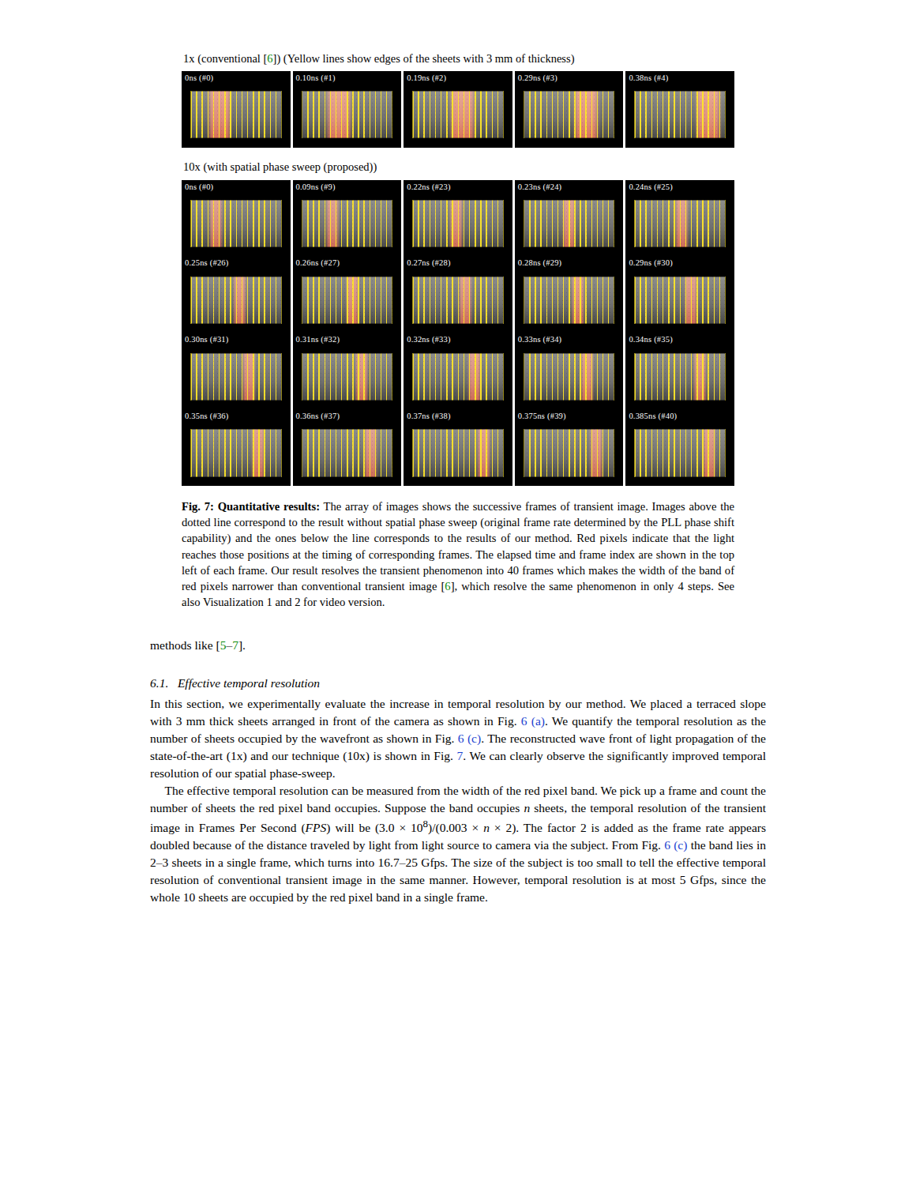1x (conventional [6]) (Yellow lines show edges of the sheets with 3 mm of thickness)
0ns (#0)
0.10ns (#1)
0.19ns (#2)
0.29ns (#3)
0.38ns (#4)
10x (with spatial phase sweep (proposed))
0ns (#0)
0.09ns (#9)
0.22ns (#23)
0.23ns (#24)
0.24ns (#25)
0.25ns (#26)
0.26ns (#27)
0.27ns (#28)
0.28ns (#29)
0.29ns (#30)
0.30ns (#31)
0.31ns (#32)
0.32ns (#33)
0.33ns (#34)
0.34ns (#35)
0.35ns (#36)
0.36ns (#37)
0.37ns (#38)
0.375ns (#39)
0.385ns (#40)
Fig. 7: Quantitative results: The array of images shows the successive frames of transient image. Images above the dotted line correspond to the result without spatial phase sweep (original frame rate determined by the PLL phase shift capability) and the ones below the line corresponds to the results of our method. Red pixels indicate that the light reaches those positions at the timing of corresponding frames. The elapsed time and frame index are shown in the top left of each frame. Our result resolves the transient phenomenon into 40 frames which makes the width of the band of red pixels narrower than conventional transient image [6], which resolve the same phenomenon in only 4 steps. See also Visualization 1 and 2 for video version.
methods like [5–7].
6.1. Effective temporal resolution
In this section, we experimentally evaluate the increase in temporal resolution by our method. We placed a terraced slope with 3 mm thick sheets arranged in front of the camera as shown in Fig. 6 (a). We quantify the temporal resolution as the number of sheets occupied by the wavefront as shown in Fig. 6 (c). The reconstructed wave front of light propagation of the state-of-the-art (1x) and our technique (10x) is shown in Fig. 7. We can clearly observe the significantly improved temporal resolution of our spatial phase-sweep.
The effective temporal resolution can be measured from the width of the red pixel band. We pick up a frame and count the number of sheets the red pixel band occupies. Suppose the band occupies n sheets, the temporal resolution of the transient image in Frames Per Second (FPS) will be (3.0 × 108)/(0.003 × n × 2). The factor 2 is added as the frame rate appears doubled because of the distance traveled by light from light source to camera via the subject. From Fig. 6 (c) the band lies in 2–3 sheets in a single frame, which turns into 16.7–25 Gfps. The size of the subject is too small to tell the effective temporal resolution of conventional transient image in the same manner. However, temporal resolution is at most 5 Gfps, since the whole 10 sheets are occupied by the red pixel band in a single frame.